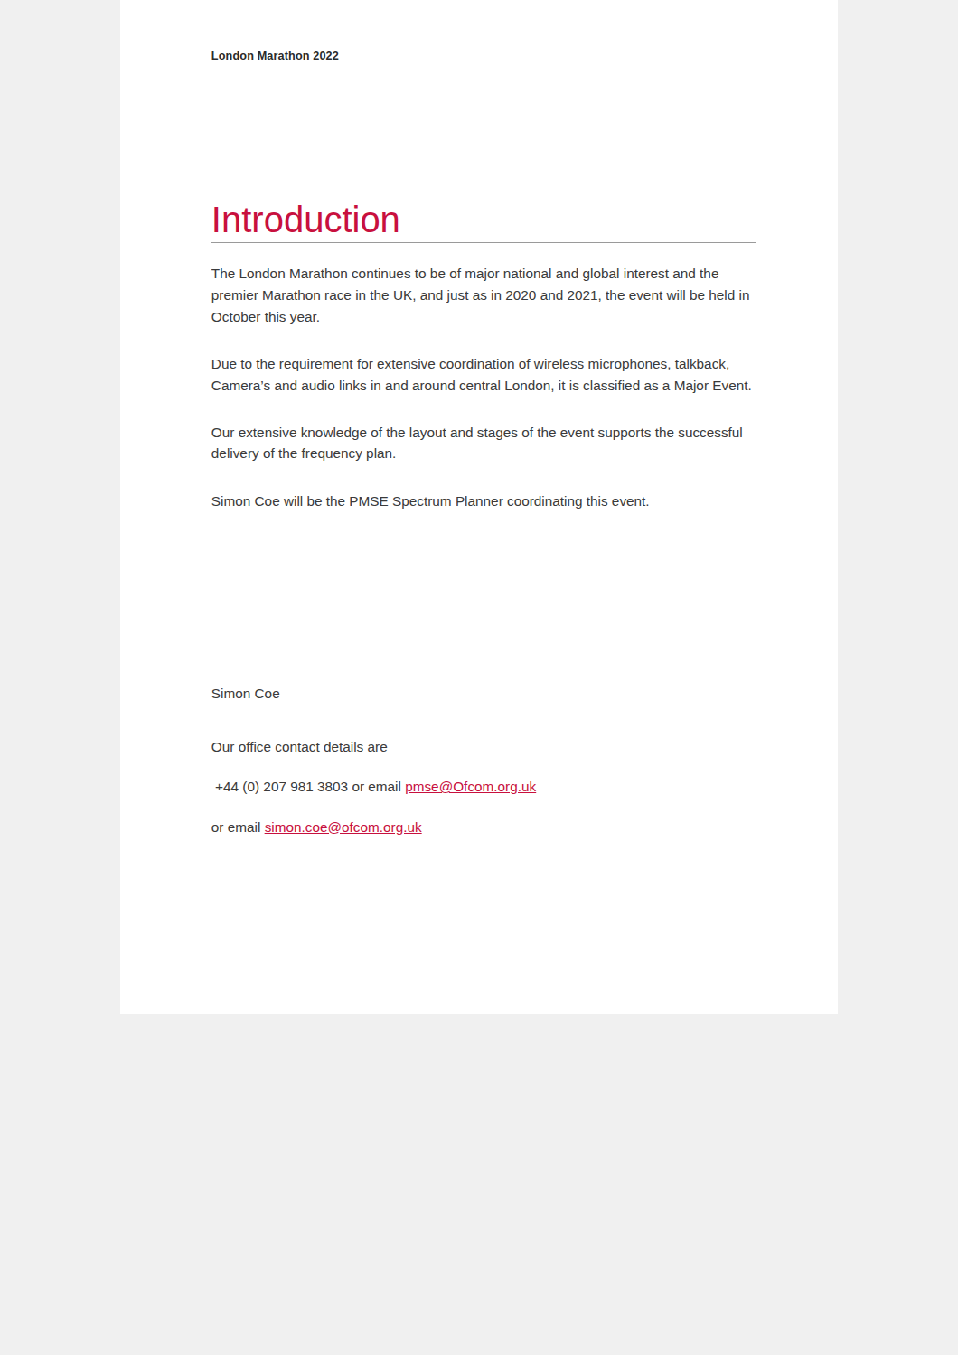London Marathon 2022
Introduction
The London Marathon continues to be of major national and global interest and the premier Marathon race in the UK, and just as in 2020 and 2021, the event will be held in October this year.
Due to the requirement for extensive coordination of wireless microphones, talkback, Camera’s and audio links in and around central London, it is classified as a Major Event.
Our extensive knowledge of the layout and stages of the event supports the successful delivery of the frequency plan.
Simon Coe will be the PMSE Spectrum Planner coordinating this event.
Simon Coe
Our office contact details are
+44 (0) 207 981 3803 or email pmse@Ofcom.org.uk
or email simon.coe@ofcom.org.uk